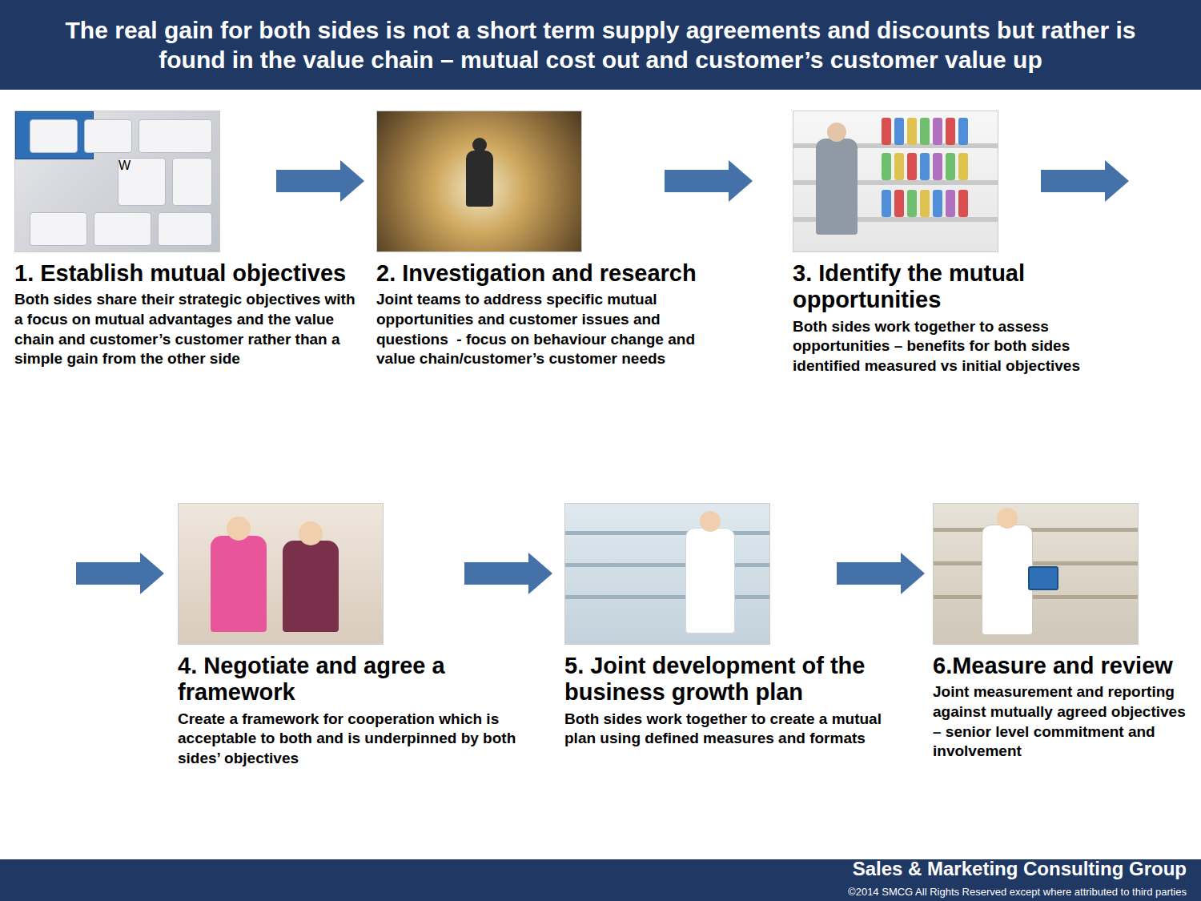The real gain for both sides is not a short term supply agreements and discounts but rather is found in the value chain – mutual cost out and customer’s customer value up
share
W
1. Establish mutual objectives
Both sides share their strategic objectives with a focus on mutual advantages and the value chain and customer’s customer rather than a simple gain from the other side
2. Investigation and research
Joint teams to address specific mutual opportunities and customer issues and questions - focus on behaviour change and value chain/customer’s customer needs
3. Identify the mutual opportunities
Both sides work together to assess opportunities – benefits for both sides identified measured vs initial objectives
4. Negotiate and agree a framework
Create a framework for cooperation which is acceptable to both and is underpinned by both sides’ objectives
5. Joint development of the business growth plan
Both sides work together to create a mutual plan using defined measures and formats
6.Measure and review
Joint measurement and reporting against mutually agreed objectives – senior level commitment and involvement
Sales & Marketing Consulting Group
©2014 SMCG All Rights Reserved except where attributed to third parties